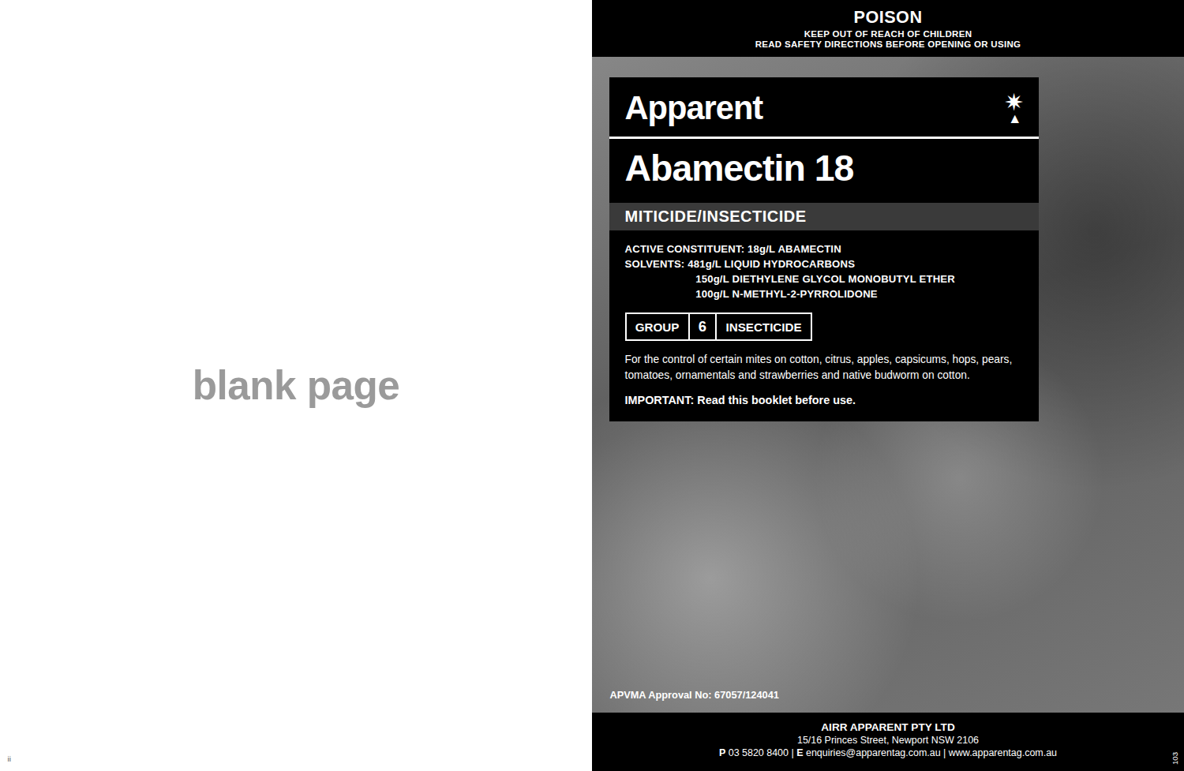blank page
ii
POISON
KEEP OUT OF REACH OF CHILDREN
READ SAFETY DIRECTIONS BEFORE OPENING OR USING
Apparent
✷ ▲
Abamectin 18
MITICIDE/INSECTICIDE
ACTIVE CONSTITUENT: 18g/L ABAMECTIN
SOLVENTS: 481g/L LIQUID HYDROCARBONS 150g/L DIETHYLENE GLYCOL MONOBUTYL ETHER 100g/L N-METHYL-2-PYRROLIDONE
GROUP 6 INSECTICIDE
For the control of certain mites on cotton, citrus, apples, capsicums, hops, pears, tomatoes, ornamentals and strawberries and native budworm on cotton.
IMPORTANT: Read this booklet before use.
APVMA Approval No: 67057/124041
AIRR APPARENT PTY LTD
15/16 Princes Street, Newport NSW 2106
P 03 5820 8400 | E enquiries@apparentag.com.au | www.apparentag.com.au
103